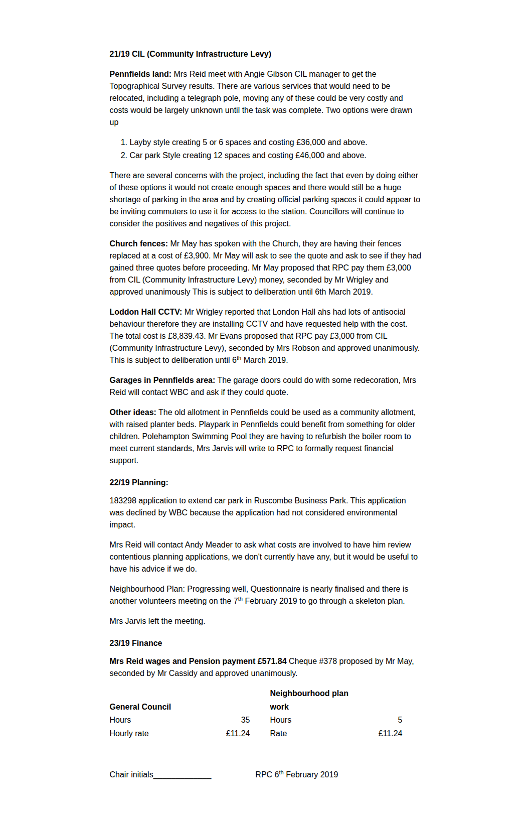21/19 CIL (Community Infrastructure Levy)
Pennfields land: Mrs Reid meet with Angie Gibson CIL manager to get the Topographical Survey results. There are various services that would need to be relocated, including a telegraph pole, moving any of these could be very costly and costs would be largely unknown until the task was complete. Two options were drawn up
Layby style creating 5 or 6 spaces and costing £36,000 and above.
Car park Style creating 12 spaces and costing £46,000 and above.
There are several concerns with the project, including the fact that even by doing either of these options it would not create enough spaces and there would still be a huge shortage of parking in the area and by creating official parking spaces it could appear to be inviting commuters to use it for access to the station. Councillors will continue to consider the positives and negatives of this project.
Church fences: Mr May has spoken with the Church, they are having their fences replaced at a cost of £3,900. Mr May will ask to see the quote and ask to see if they had gained three quotes before proceeding. Mr May proposed that RPC pay them £3,000 from CIL (Community Infrastructure Levy) money, seconded by Mr Wrigley and approved unanimously This is subject to deliberation until 6th March 2019.
Loddon Hall CCTV: Mr Wrigley reported that London Hall ahs had lots of antisocial behaviour therefore they are installing CCTV and have requested help with the cost. The total cost is £8,839.43. Mr Evans proposed that RPC pay £3,000 from CIL (Community Infrastructure Levy), seconded by Mrs Robson and approved unanimously. This is subject to deliberation until 6th March 2019.
Garages in Pennfields area: The garage doors could do with some redecoration, Mrs Reid will contact WBC and ask if they could quote.
Other ideas: The old allotment in Pennfields could be used as a community allotment, with raised planter beds. Playpark in Pennfields could benefit from something for older children. Polehampton Swimming Pool they are having to refurbish the boiler room to meet current standards, Mrs Jarvis will write to RPC to formally request financial support.
22/19 Planning:
183298 application to extend car park in Ruscombe Business Park. This application was declined by WBC because the application had not considered environmental impact.
Mrs Reid will contact Andy Meader to ask what costs are involved to have him review contentious planning applications, we don't currently have any, but it would be useful to have his advice if we do.
Neighbourhood Plan: Progressing well, Questionnaire is nearly finalised and there is another volunteers meeting on the 7th February 2019 to go through a skeleton plan.
Mrs Jarvis left the meeting.
23/19 Finance
Mrs Reid wages and Pension payment £571.84 Cheque #378 proposed by Mr May, seconded by Mr Cassidy and approved unanimously.
| | | Neighbourhood plan | |
| General Council | | work | |
| Hours | 35 | Hours | 5 |
| Hourly rate | £11.24 | Rate | £11.24 |
Chair initials_____________ RPC 6th February 2019